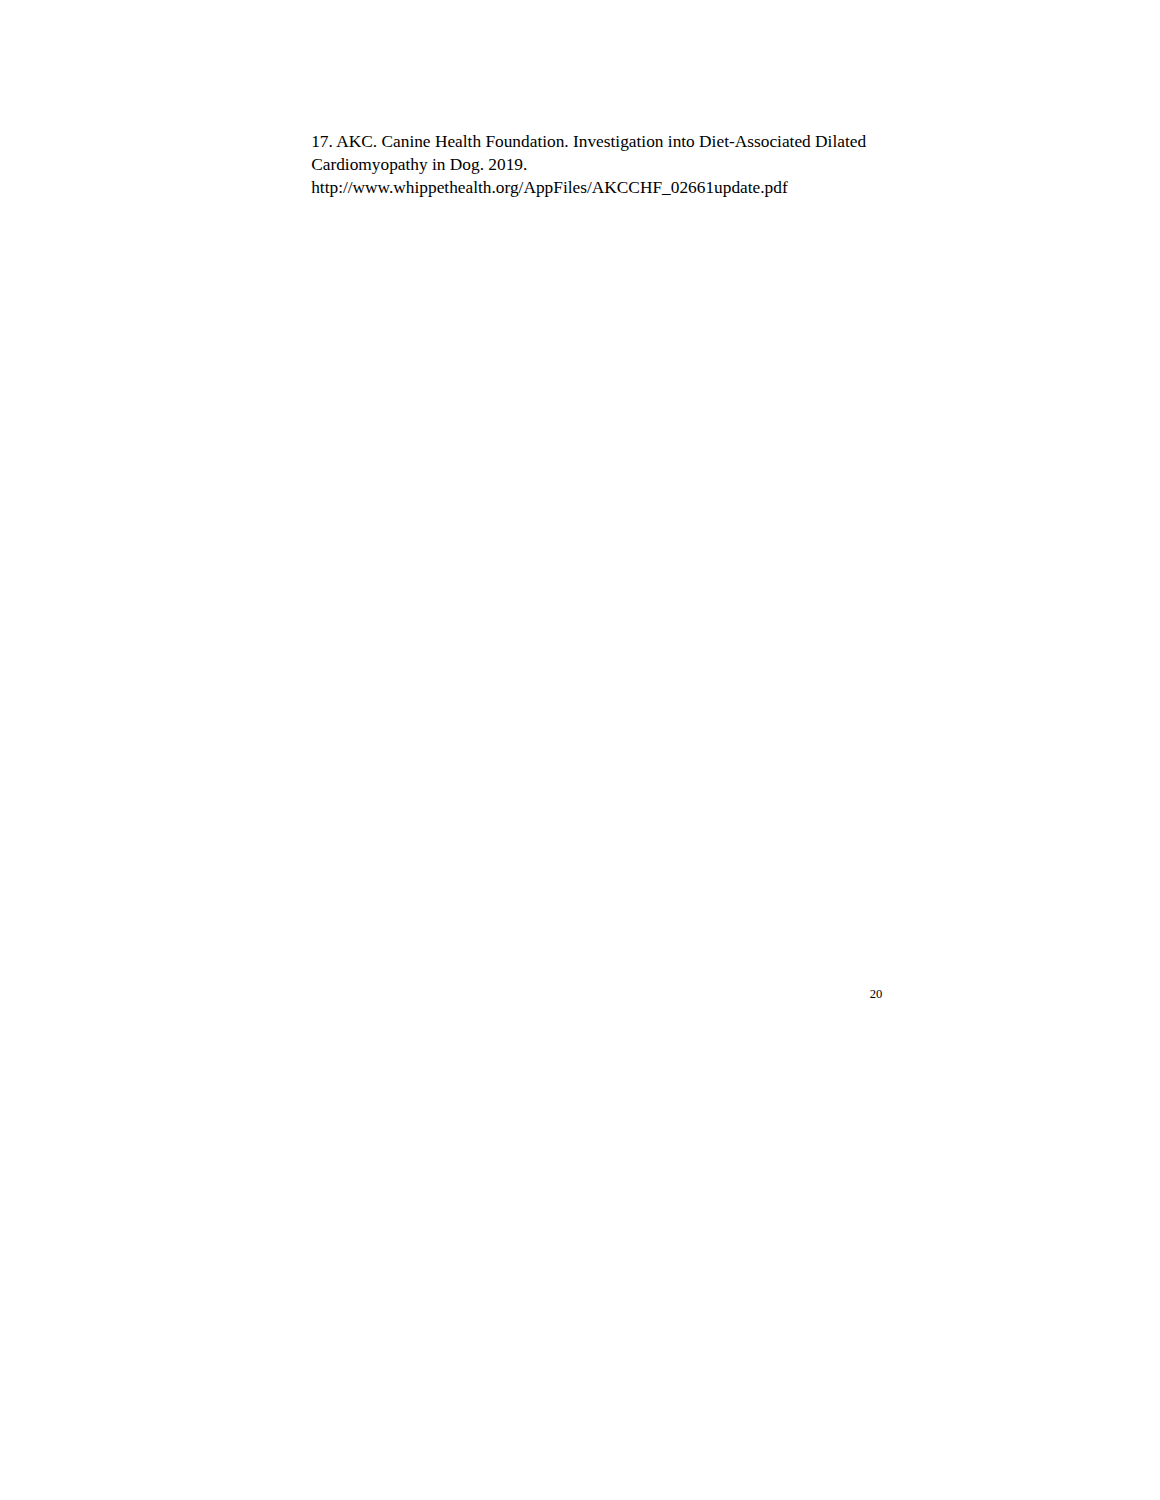17. AKC. Canine Health Foundation. Investigation into Diet-Associated Dilated Cardiomyopathy in Dog. 2019. http://www.whippethealth.org/AppFiles/AKCCHF_02661update.pdf
20